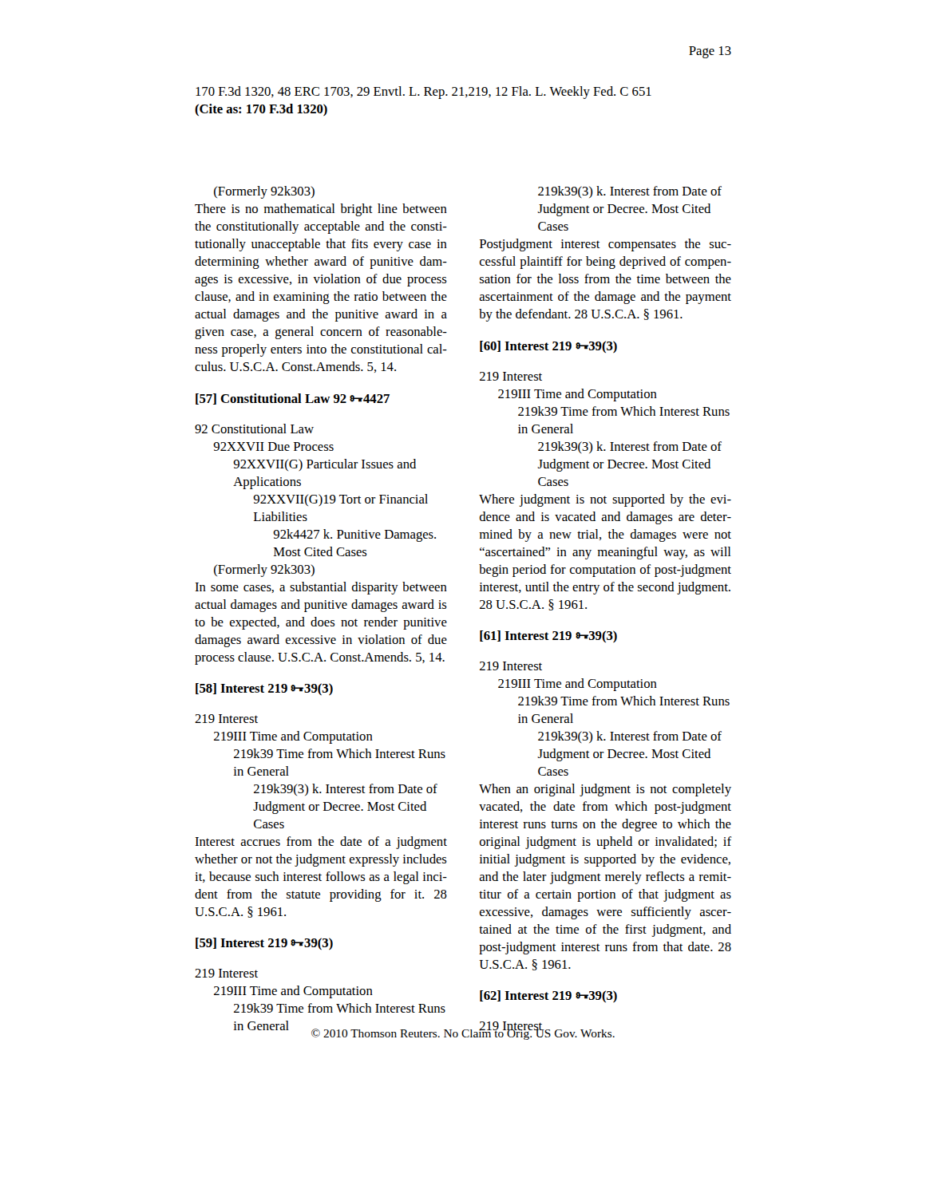Page 13
170 F.3d 1320, 48 ERC 1703, 29 Envtl. L. Rep. 21,219, 12 Fla. L. Weekly Fed. C 651
(Cite as: 170 F.3d 1320)
(Formerly 92k303)
There is no mathematical bright line between the constitutionally acceptable and the constitutionally unacceptable that fits every case in determining whether award of punitive damages is excessive, in violation of due process clause, and in examining the ratio between the actual damages and the punitive award in a given case, a general concern of reasonableness properly enters into the constitutional calculus. U.S.C.A. Const.Amends. 5, 14.
[57] Constitutional Law 92 🗝4427
92 Constitutional Law
92XXVII Due Process
92XXVII(G) Particular Issues and Applications
92XXVII(G)19 Tort or Financial Liabilities
92k4427 k. Punitive Damages. Most Cited Cases
(Formerly 92k303)
In some cases, a substantial disparity between actual damages and punitive damages award is to be expected, and does not render punitive damages award excessive in violation of due process clause. U.S.C.A. Const.Amends. 5, 14.
[58] Interest 219 🗝39(3)
219 Interest
219III Time and Computation
219k39 Time from Which Interest Runs in General
219k39(3) k. Interest from Date of Judgment or Decree. Most Cited Cases
Interest accrues from the date of a judgment whether or not the judgment expressly includes it, because such interest follows as a legal incident from the statute providing for it. 28 U.S.C.A. § 1961.
[59] Interest 219 🗝39(3)
219 Interest
219III Time and Computation
219k39 Time from Which Interest Runs in General
219k39(3) k. Interest from Date of Judgment or Decree. Most Cited Cases
Postjudgment interest compensates the successful plaintiff for being deprived of compensation for the loss from the time between the ascertainment of the damage and the payment by the defendant. 28 U.S.C.A. § 1961.
[60] Interest 219 🗝39(3)
219 Interest
219III Time and Computation
219k39 Time from Which Interest Runs in General
219k39(3) k. Interest from Date of Judgment or Decree. Most Cited Cases
Where judgment is not supported by the evidence and is vacated and damages are determined by a new trial, the damages were not “ascertained” in any meaningful way, as will begin period for computation of post-judgment interest, until the entry of the second judgment. 28 U.S.C.A. § 1961.
[61] Interest 219 🗝39(3)
219 Interest
219III Time and Computation
219k39 Time from Which Interest Runs in General
219k39(3) k. Interest from Date of Judgment or Decree. Most Cited Cases
When an original judgment is not completely vacated, the date from which post-judgment interest runs turns on the degree to which the original judgment is upheld or invalidated; if initial judgment is supported by the evidence, and the later judgment merely reflects a remittitur of a certain portion of that judgment as excessive, damages were sufficiently ascertained at the time of the first judgment, and post-judgment interest runs from that date. 28 U.S.C.A. § 1961.
[62] Interest 219 🗝39(3)
219 Interest
© 2010 Thomson Reuters. No Claim to Orig. US Gov. Works.